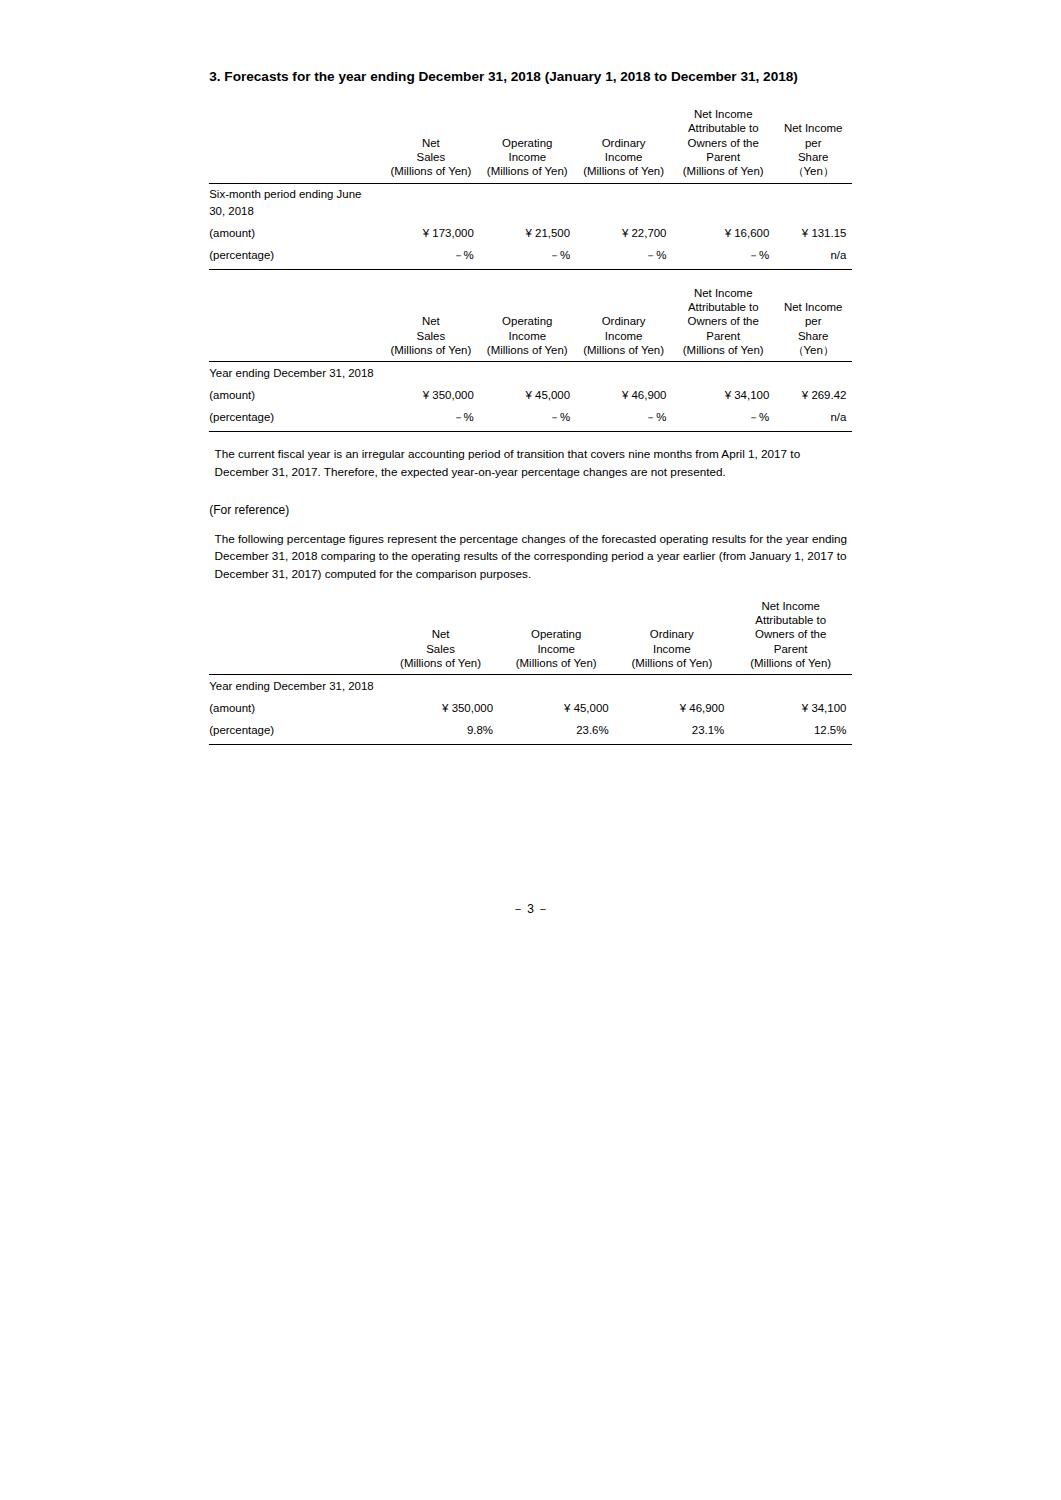3. Forecasts for the year ending December 31, 2018 (January 1, 2018 to December 31, 2018)
| | Net Sales (Millions of Yen) | Operating Income (Millions of Yen) | Ordinary Income (Millions of Yen) | Net Income Attributable to Owners of the Parent (Millions of Yen) | Net Income per Share（Yen） |
| --- | --- | --- | --- | --- | --- |
| Six-month period ending June 30, 2018 | | | | | |
| (amount) | ¥ 173,000 | ¥ 21,500 | ¥ 22,700 | ¥ 16,600 | ¥ 131.15 |
| (percentage) | －% | －% | －% | －% | n/a |
| | Net Sales (Millions of Yen) | Operating Income (Millions of Yen) | Ordinary Income (Millions of Yen) | Net Income Attributable to Owners of the Parent (Millions of Yen) | Net Income per Share（Yen） |
| --- | --- | --- | --- | --- | --- |
| Year ending December 31, 2018 | | | | | |
| (amount) | ¥ 350,000 | ¥ 45,000 | ¥ 46,900 | ¥ 34,100 | ¥ 269.42 |
| (percentage) | －% | －% | －% | －% | n/a |
The current fiscal year is an irregular accounting period of transition that covers nine months from April 1, 2017 to December 31, 2017. Therefore, the expected year-on-year percentage changes are not presented.
(For reference)
The following percentage figures represent the percentage changes of the forecasted operating results for the year ending December 31, 2018 comparing to the operating results of the corresponding period a year earlier (from January 1, 2017 to December 31, 2017) computed for the comparison purposes.
| | Net Sales (Millions of Yen) | Operating Income (Millions of Yen) | Ordinary Income (Millions of Yen) | Net Income Attributable to Owners of the Parent (Millions of Yen) |
| --- | --- | --- | --- | --- |
| Year ending December 31, 2018 | | | | |
| (amount) | ¥ 350,000 | ¥ 45,000 | ¥ 46,900 | ¥ 34,100 |
| (percentage) | 9.8% | 23.6% | 23.1% | 12.5% |
－ 3 －